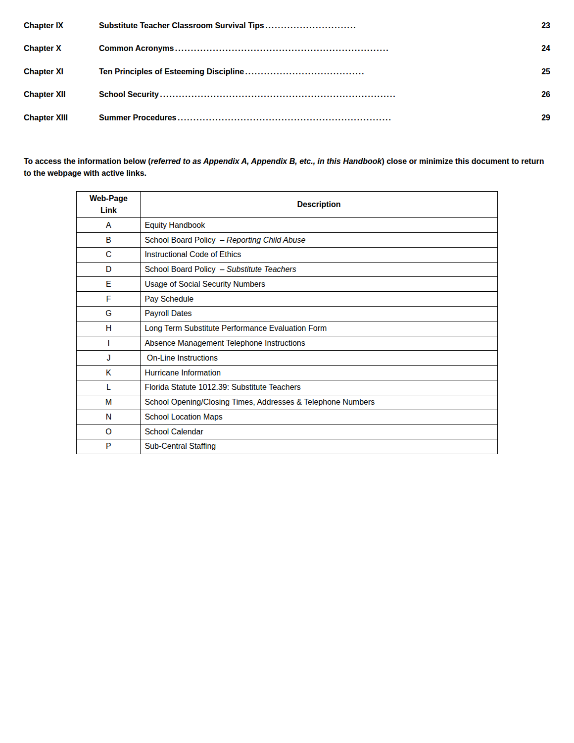Chapter IX Substitute Teacher Classroom Survival Tips ............................. 23
Chapter X Common Acronyms .................................................................... 24
Chapter XI Ten Principles of Esteeming Discipline ...................................... 25
Chapter XII School Security ........................................................................... 26
Chapter XIII Summer Procedures .................................................................... 29
To access the information below (referred to as Appendix A, Appendix B, etc., in this Handbook) close or minimize this document to return to the webpage with active links.
| Web-Page Link | Description |
| --- | --- |
| A | Equity Handbook |
| B | School Board Policy – Reporting Child Abuse |
| C | Instructional Code of Ethics |
| D | School Board Policy – Substitute Teachers |
| E | Usage of Social Security Numbers |
| F | Pay Schedule |
| G | Payroll Dates |
| H | Long Term Substitute Performance Evaluation Form |
| I | Absence Management Telephone Instructions |
| J | On-Line Instructions |
| K | Hurricane Information |
| L | Florida Statute 1012.39: Substitute Teachers |
| M | School Opening/Closing Times, Addresses & Telephone Numbers |
| N | School Location Maps |
| O | School Calendar |
| P | Sub-Central Staffing |